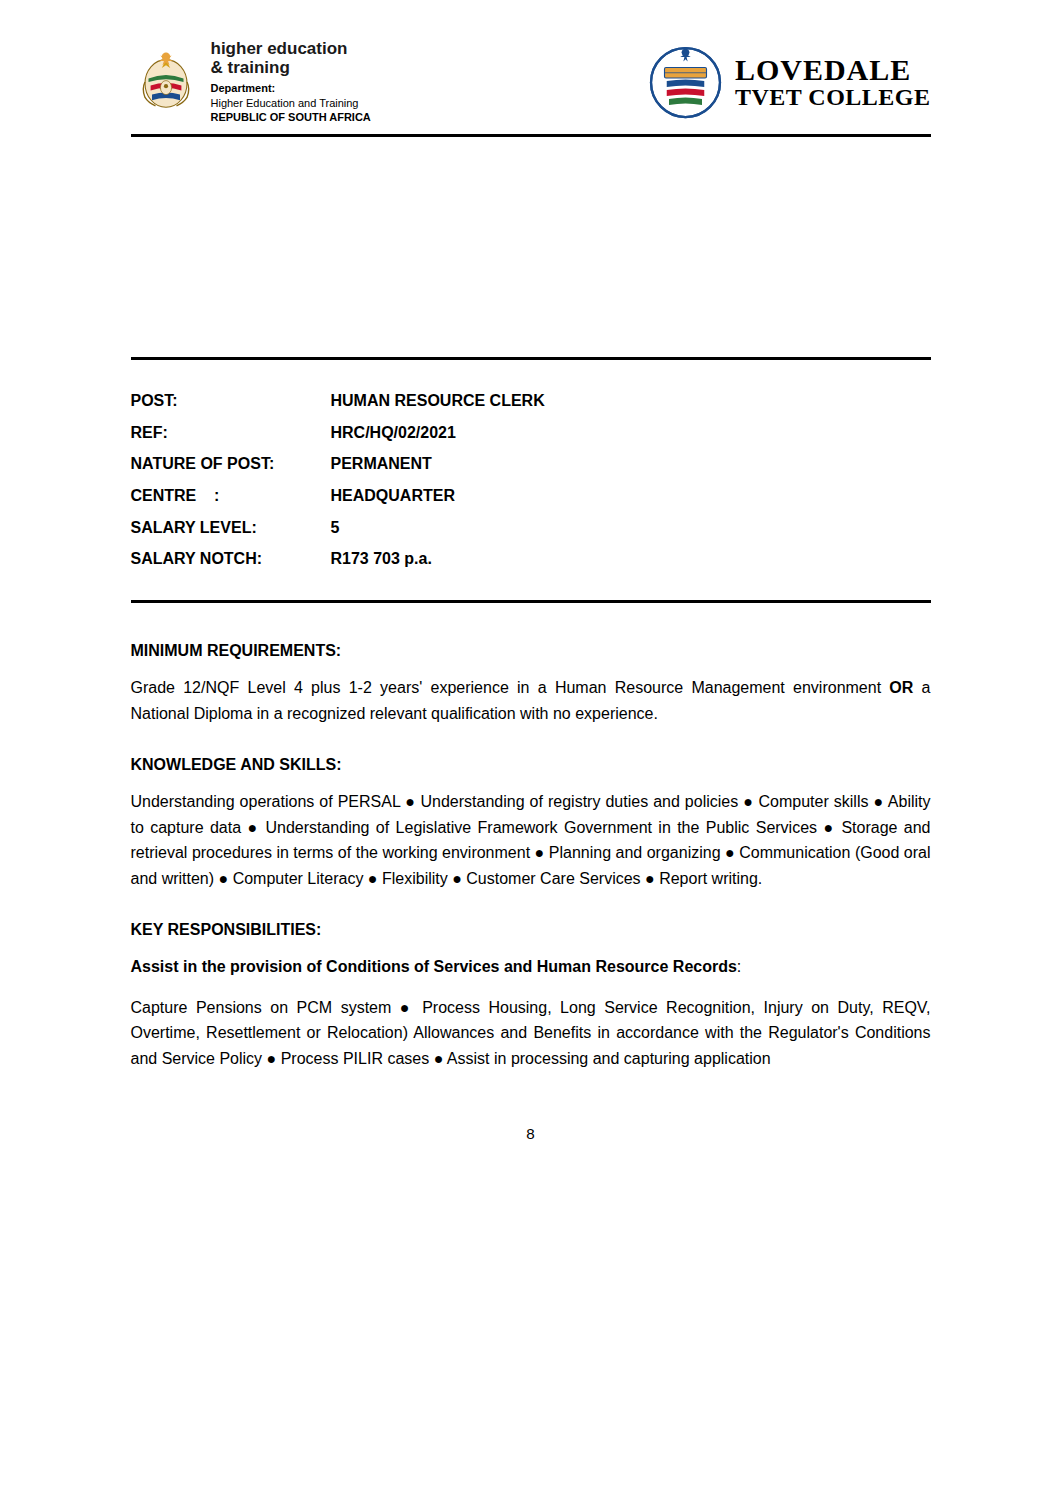higher education
& training
Department:
Higher Education and Training
REPUBLIC OF SOUTH AFRICA
LOVEDALE
TVET COLLEGE
| POST: | HUMAN RESOURCE CLERK |
| REF: | HRC/HQ/02/2021 |
| NATURE OF POST: | PERMANENT |
| CENTRE : | HEADQUARTER |
| SALARY LEVEL: | 5 |
| SALARY NOTCH: | R173 703 p.a. |
MINIMUM REQUIREMENTS:
Grade 12/NQF Level 4 plus 1-2 years' experience in a Human Resource Management environment OR a National Diploma in a recognized relevant qualification with no experience.
KNOWLEDGE AND SKILLS:
Understanding operations of PERSAL ● Understanding of registry duties and policies ● Computer skills ● Ability to capture data ● Understanding of Legislative Framework Government in the Public Services ● Storage and retrieval procedures in terms of the working environment ● Planning and organizing ● Communication (Good oral and written) ● Computer Literacy ● Flexibility ● Customer Care Services ● Report writing.
KEY RESPONSIBILITIES:
Assist in the provision of Conditions of Services and Human Resource Records:
Capture Pensions on PCM system ● Process Housing, Long Service Recognition, Injury on Duty, REQV, Overtime, Resettlement or Relocation) Allowances and Benefits in accordance with the Regulator's Conditions and Service Policy ● Process PILIR cases ● Assist in processing and capturing application
8